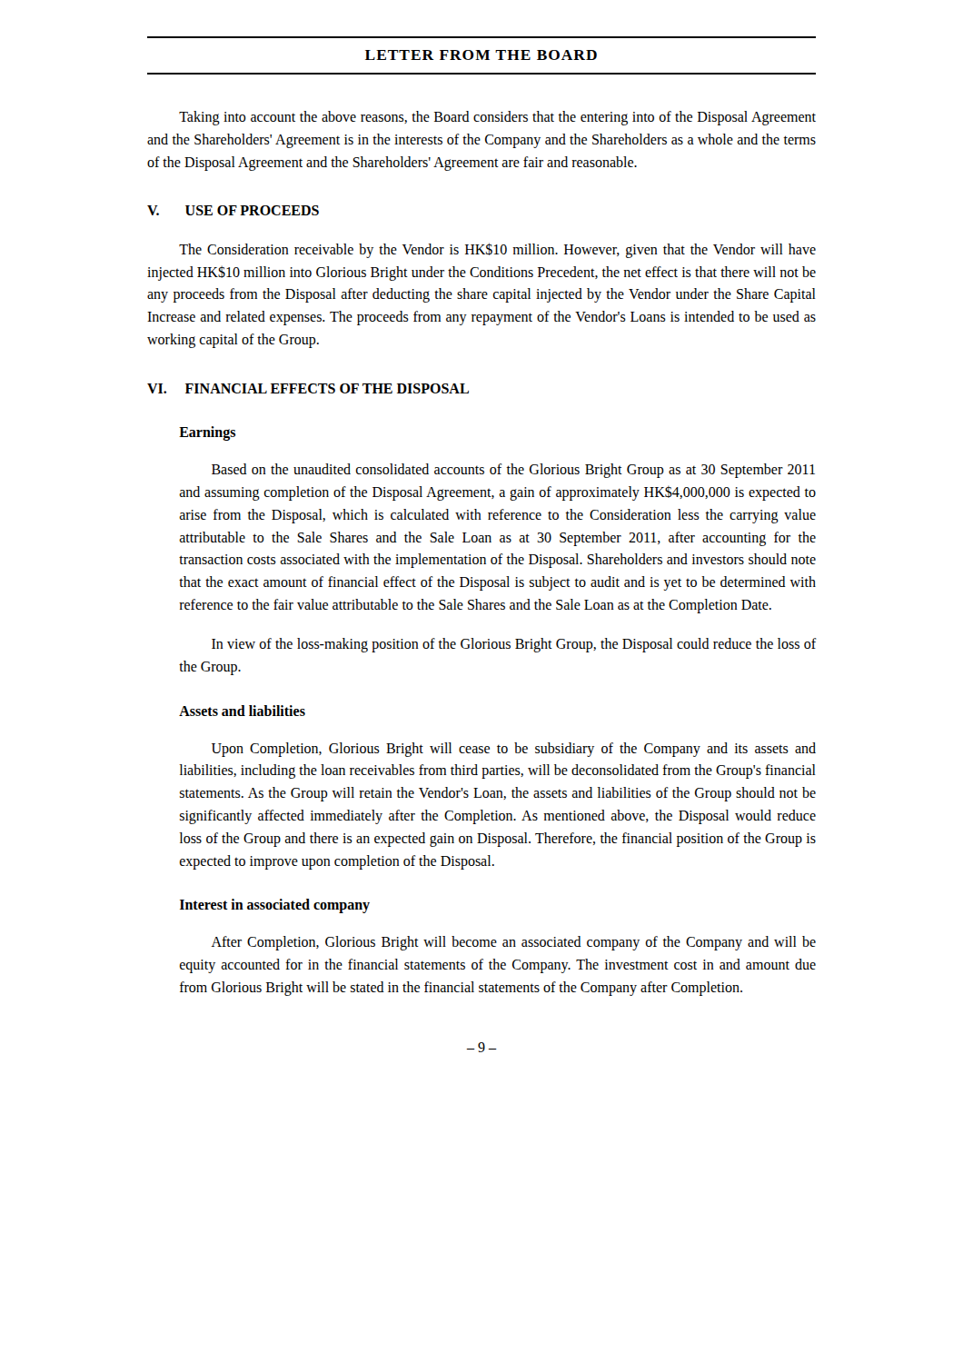Letter from the Board
Taking into account the above reasons, the Board considers that the entering into of the Disposal Agreement and the Shareholders' Agreement is in the interests of the Company and the Shareholders as a whole and the terms of the Disposal Agreement and the Shareholders' Agreement are fair and reasonable.
V. Use of Proceeds
The Consideration receivable by the Vendor is HK$10 million. However, given that the Vendor will have injected HK$10 million into Glorious Bright under the Conditions Precedent, the net effect is that there will not be any proceeds from the Disposal after deducting the share capital injected by the Vendor under the Share Capital Increase and related expenses. The proceeds from any repayment of the Vendor's Loans is intended to be used as working capital of the Group.
VI. Financial Effects of the Disposal
Earnings
Based on the unaudited consolidated accounts of the Glorious Bright Group as at 30 September 2011 and assuming completion of the Disposal Agreement, a gain of approximately HK$4,000,000 is expected to arise from the Disposal, which is calculated with reference to the Consideration less the carrying value attributable to the Sale Shares and the Sale Loan as at 30 September 2011, after accounting for the transaction costs associated with the implementation of the Disposal. Shareholders and investors should note that the exact amount of financial effect of the Disposal is subject to audit and is yet to be determined with reference to the fair value attributable to the Sale Shares and the Sale Loan as at the Completion Date.
In view of the loss-making position of the Glorious Bright Group, the Disposal could reduce the loss of the Group.
Assets and liabilities
Upon Completion, Glorious Bright will cease to be subsidiary of the Company and its assets and liabilities, including the loan receivables from third parties, will be deconsolidated from the Group's financial statements. As the Group will retain the Vendor's Loan, the assets and liabilities of the Group should not be significantly affected immediately after the Completion. As mentioned above, the Disposal would reduce loss of the Group and there is an expected gain on Disposal. Therefore, the financial position of the Group is expected to improve upon completion of the Disposal.
Interest in associated company
After Completion, Glorious Bright will become an associated company of the Company and will be equity accounted for in the financial statements of the Company. The investment cost in and amount due from Glorious Bright will be stated in the financial statements of the Company after Completion.
– 9 –